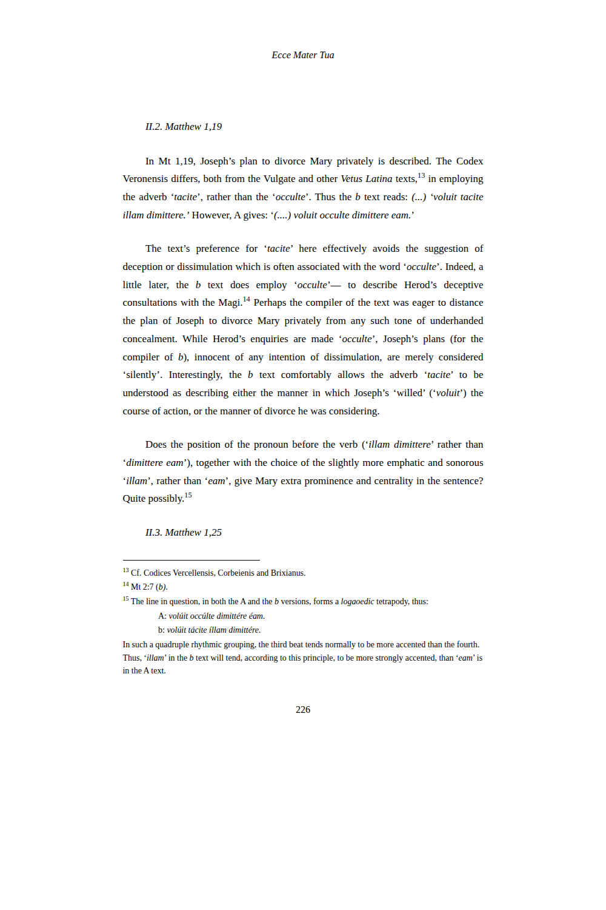Ecce Mater Tua
II.2. Matthew 1,19
In Mt 1,19, Joseph’s plan to divorce Mary privately is described. The Codex Veronensis differs, both from the Vulgate and other Vetus Latina texts,13 in employing the adverb ‘tacite’, rather than the ‘occulte’. Thus the b text reads: (...) ‘voluit tacite illam dimittere.’ However, A gives: ‘(....) voluit occulte dimittere eam.’
The text’s preference for ‘tacite’ here effectively avoids the suggestion of deception or dissimulation which is often associated with the word ‘occulte’. Indeed, a little later, the b text does employ ‘occulte’— to describe Herod’s deceptive consultations with the Magi.14 Perhaps the compiler of the text was eager to distance the plan of Joseph to divorce Mary privately from any such tone of underhanded concealment. While Herod’s enquiries are made ‘occulte’, Joseph’s plans (for the compiler of b), innocent of any intention of dissimulation, are merely considered ‘silently’. Interestingly, the b text comfortably allows the adverb ‘tacite’ to be understood as describing either the manner in which Joseph’s ‘willed’ (‘voluit’) the course of action, or the manner of divorce he was considering.
Does the position of the pronoun before the verb (‘illam dimittere’ rather than ‘dimittere eam’), together with the choice of the slightly more emphatic and sonorous ‘illam’, rather than ‘eam’, give Mary extra prominence and centrality in the sentence? Quite possibly.15
II.3. Matthew 1,25
13 Cf. Codices Vercellensis, Corbeienis and Brixianus.
14 Mt 2:7 (b).
15 The line in question, in both the A and the b versions, forms a logaoedic tetrapody, thus:
A: volúit occúlte dimittére éam.
b: volúit tácite íllam dimittére.
In such a quadruple rhythmic grouping, the third beat tends normally to be more accented than the fourth. Thus, ‘illam’ in the b text will tend, according to this principle, to be more strongly accented, than ‘eam’ is in the A text.
226